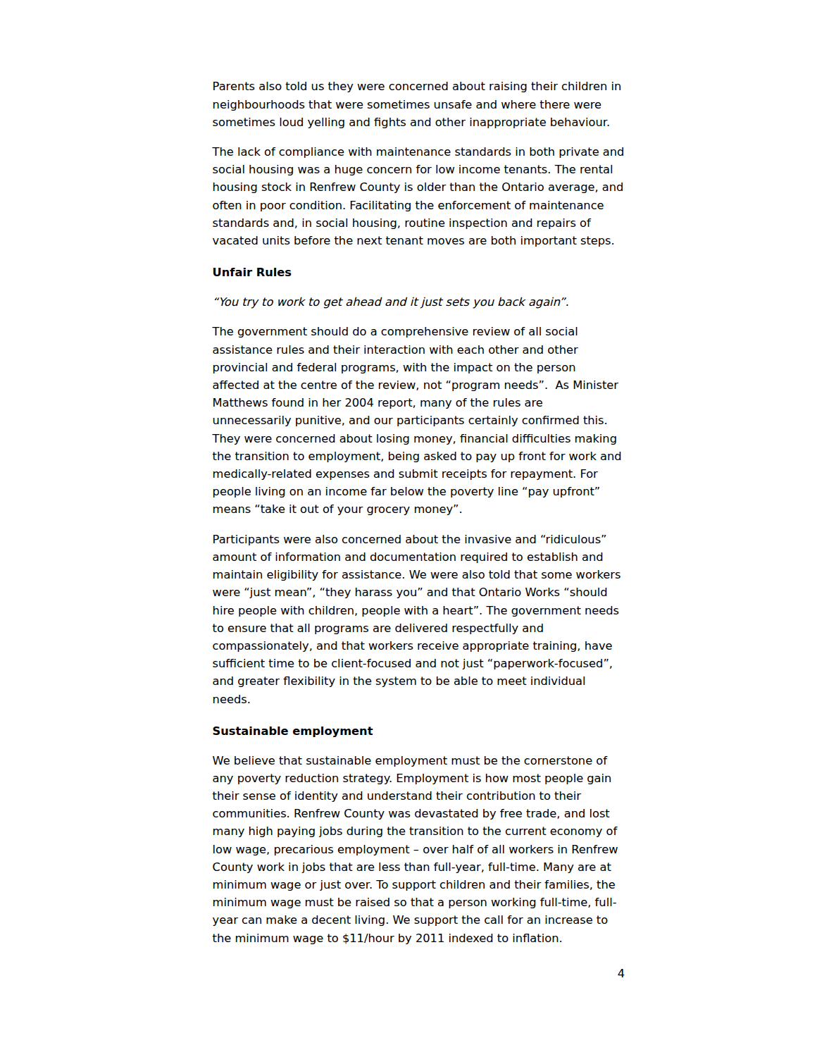Parents also told us they were concerned about raising their children in neighbourhoods that were sometimes unsafe and where there were sometimes loud yelling and fights and other inappropriate behaviour.
The lack of compliance with maintenance standards in both private and social housing was a huge concern for low income tenants. The rental housing stock in Renfrew County is older than the Ontario average, and often in poor condition. Facilitating the enforcement of maintenance standards and, in social housing, routine inspection and repairs of vacated units before the next tenant moves are both important steps.
Unfair Rules
“You try to work to get ahead and it just sets you back again”.
The government should do a comprehensive review of all social assistance rules and their interaction with each other and other provincial and federal programs, with the impact on the person affected at the centre of the review, not “program needs”. As Minister Matthews found in her 2004 report, many of the rules are unnecessarily punitive, and our participants certainly confirmed this. They were concerned about losing money, financial difficulties making the transition to employment, being asked to pay up front for work and medically-related expenses and submit receipts for repayment. For people living on an income far below the poverty line “pay upfront” means “take it out of your grocery money”.
Participants were also concerned about the invasive and “ridiculous” amount of information and documentation required to establish and maintain eligibility for assistance. We were also told that some workers were “just mean”, “they harass you” and that Ontario Works “should hire people with children, people with a heart”. The government needs to ensure that all programs are delivered respectfully and compassionately, and that workers receive appropriate training, have sufficient time to be client-focused and not just “paperwork-focused”, and greater flexibility in the system to be able to meet individual needs.
Sustainable employment
We believe that sustainable employment must be the cornerstone of any poverty reduction strategy. Employment is how most people gain their sense of identity and understand their contribution to their communities. Renfrew County was devastated by free trade, and lost many high paying jobs during the transition to the current economy of low wage, precarious employment – over half of all workers in Renfrew County work in jobs that are less than full-year, full-time. Many are at minimum wage or just over. To support children and their families, the minimum wage must be raised so that a person working full-time, full-year can make a decent living. We support the call for an increase to the minimum wage to $11/hour by 2011 indexed to inflation.
4